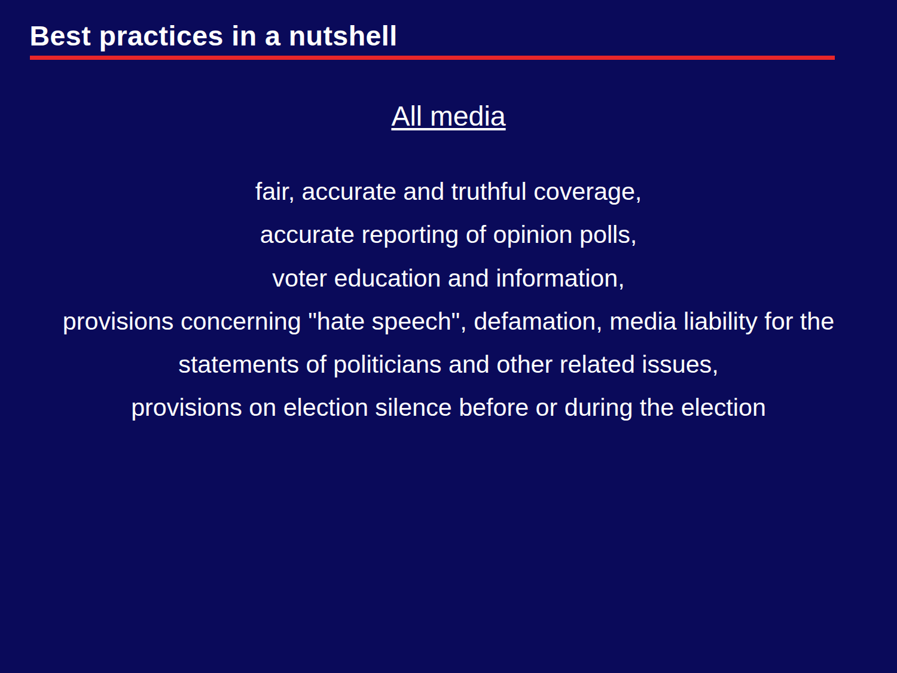Best practices in a nutshell
All media
fair, accurate and truthful coverage,
accurate reporting of opinion polls,
voter education and information,
provisions concerning "hate speech", defamation, media liability for the statements of politicians and other related issues,
provisions on election silence before or during the election